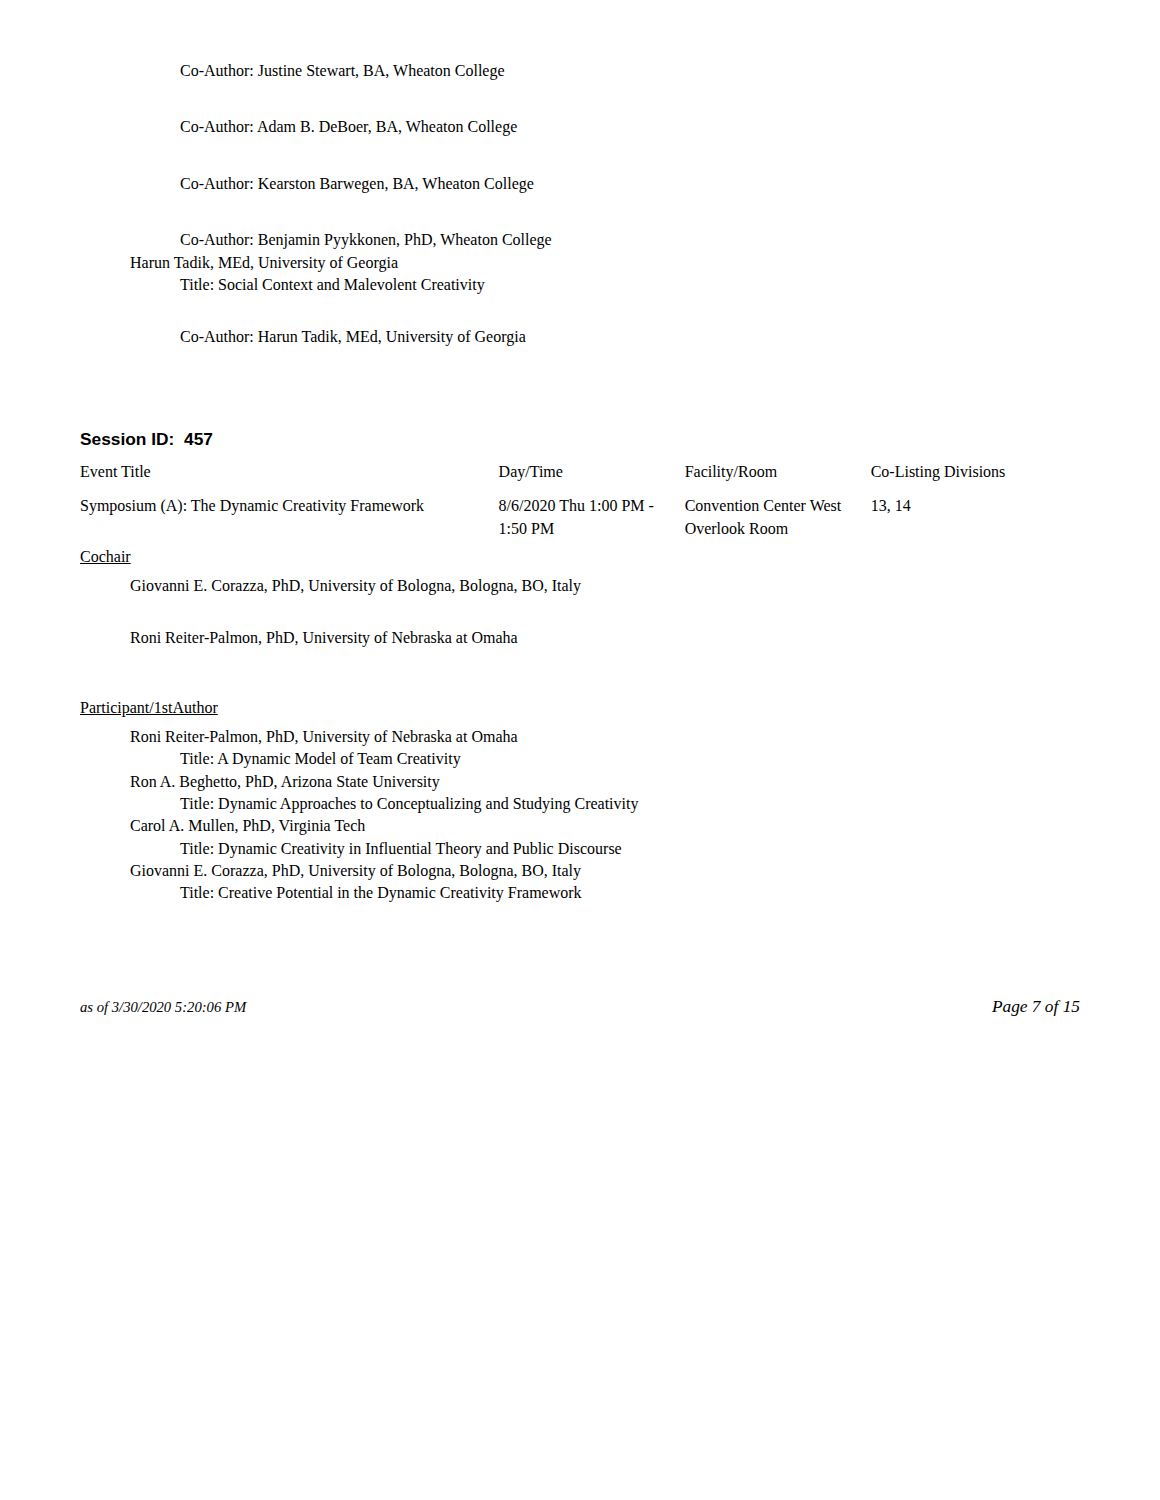Co-Author: Justine Stewart, BA, Wheaton College
Co-Author: Adam B. DeBoer, BA, Wheaton College
Co-Author: Kearston Barwegen, BA, Wheaton College
Co-Author: Benjamin Pyykkonen, PhD, Wheaton College
Harun Tadik, MEd, University of Georgia
Title: Social Context and Malevolent Creativity
Co-Author: Harun Tadik, MEd, University of Georgia
Session ID: 457
| Event Title | Day/Time | Facility/Room | Co-Listing Divisions |
| --- | --- | --- | --- |
| Symposium (A): The Dynamic Creativity Framework | 8/6/2020 Thu 1:00 PM - 1:50 PM | Convention Center West Overlook Room | 13, 14 |
Cochair
Giovanni E. Corazza, PhD, University of Bologna, Bologna, BO, Italy
Roni Reiter-Palmon, PhD, University of Nebraska at Omaha
Participant/1stAuthor
Roni Reiter-Palmon, PhD, University of Nebraska at Omaha
Title: A Dynamic Model of Team Creativity
Ron A. Beghetto, PhD, Arizona State University
Title: Dynamic Approaches to Conceptualizing and Studying Creativity
Carol A. Mullen, PhD, Virginia Tech
Title: Dynamic Creativity in Influential Theory and Public Discourse
Giovanni E. Corazza, PhD, University of Bologna, Bologna, BO, Italy
Title: Creative Potential in the Dynamic Creativity Framework
as of 3/30/2020 5:20:06 PM
Page 7 of 15